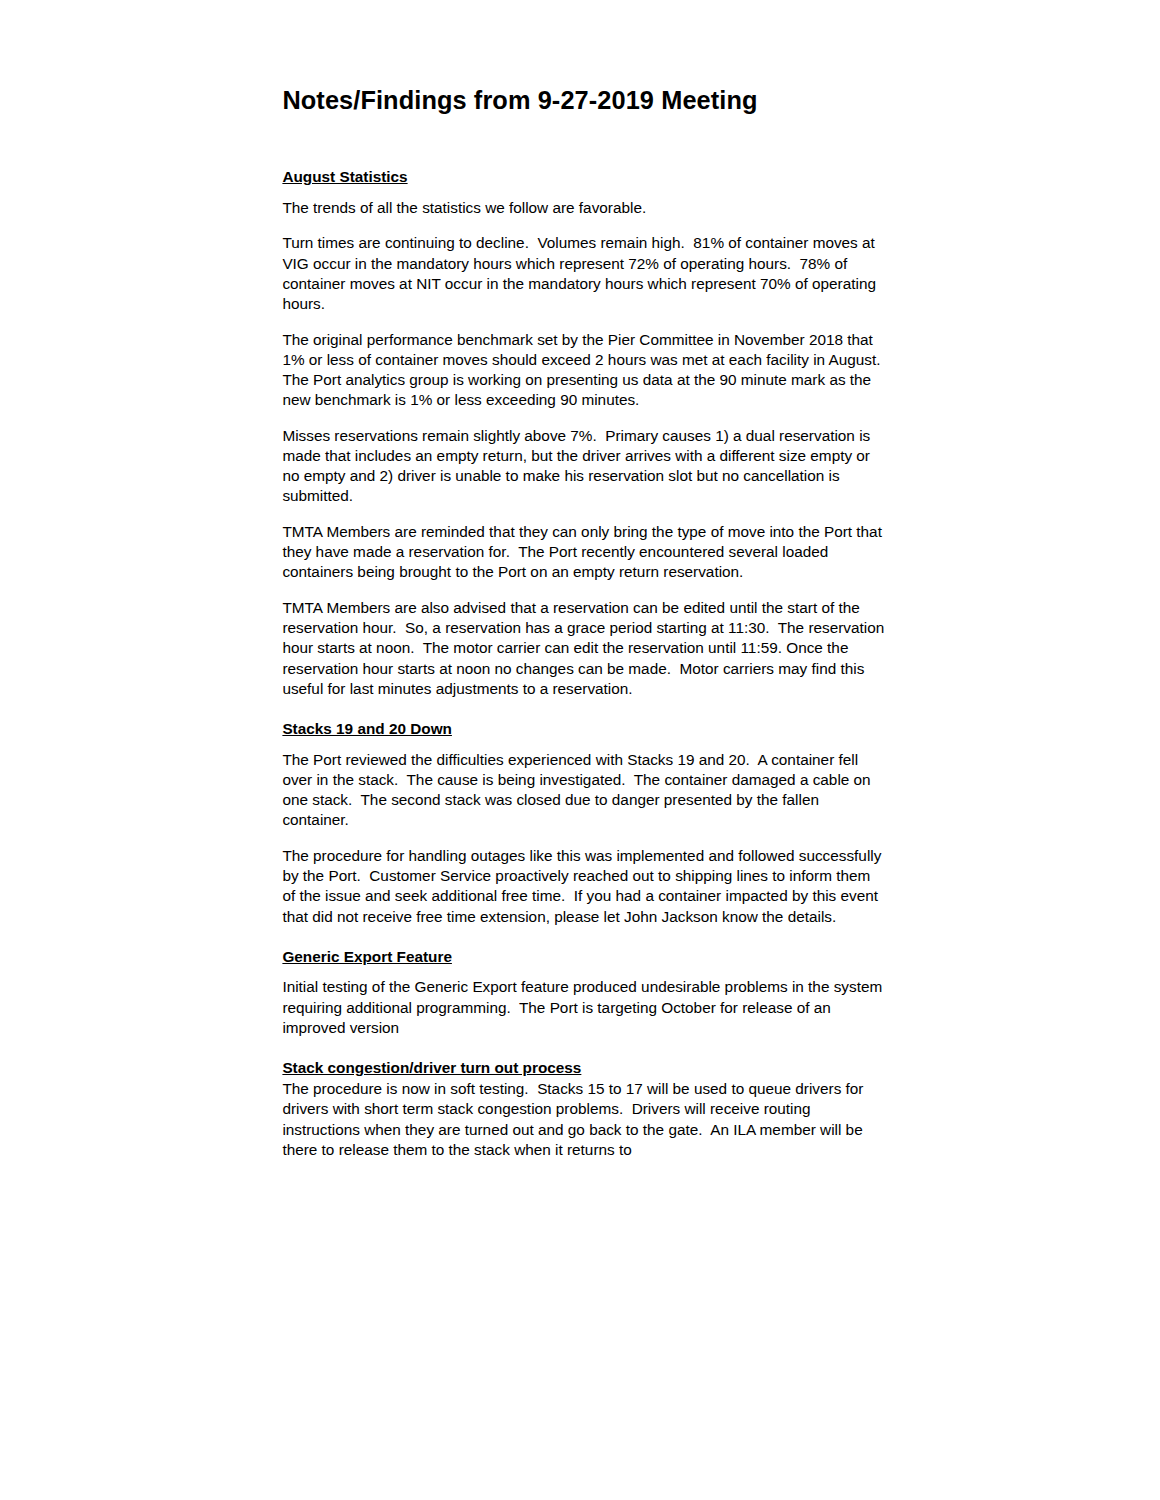Notes/Findings from 9-27-2019 Meeting
August Statistics
The trends of all the statistics we follow are favorable.
Turn times are continuing to decline. Volumes remain high. 81% of container moves at VIG occur in the mandatory hours which represent 72% of operating hours. 78% of container moves at NIT occur in the mandatory hours which represent 70% of operating hours.
The original performance benchmark set by the Pier Committee in November 2018 that 1% or less of container moves should exceed 2 hours was met at each facility in August. The Port analytics group is working on presenting us data at the 90 minute mark as the new benchmark is 1% or less exceeding 90 minutes.
Misses reservations remain slightly above 7%. Primary causes 1) a dual reservation is made that includes an empty return, but the driver arrives with a different size empty or no empty and 2) driver is unable to make his reservation slot but no cancellation is submitted.
TMTA Members are reminded that they can only bring the type of move into the Port that they have made a reservation for. The Port recently encountered several loaded containers being brought to the Port on an empty return reservation.
TMTA Members are also advised that a reservation can be edited until the start of the reservation hour. So, a reservation has a grace period starting at 11:30. The reservation hour starts at noon. The motor carrier can edit the reservation until 11:59. Once the reservation hour starts at noon no changes can be made. Motor carriers may find this useful for last minutes adjustments to a reservation.
Stacks 19 and 20 Down
The Port reviewed the difficulties experienced with Stacks 19 and 20. A container fell over in the stack. The cause is being investigated. The container damaged a cable on one stack. The second stack was closed due to danger presented by the fallen container.
The procedure for handling outages like this was implemented and followed successfully by the Port. Customer Service proactively reached out to shipping lines to inform them of the issue and seek additional free time. If you had a container impacted by this event that did not receive free time extension, please let John Jackson know the details.
Generic Export Feature
Initial testing of the Generic Export feature produced undesirable problems in the system requiring additional programming. The Port is targeting October for release of an improved version
Stack congestion/driver turn out process
The procedure is now in soft testing. Stacks 15 to 17 will be used to queue drivers for drivers with short term stack congestion problems. Drivers will receive routing instructions when they are turned out and go back to the gate. An ILA member will be there to release them to the stack when it returns to